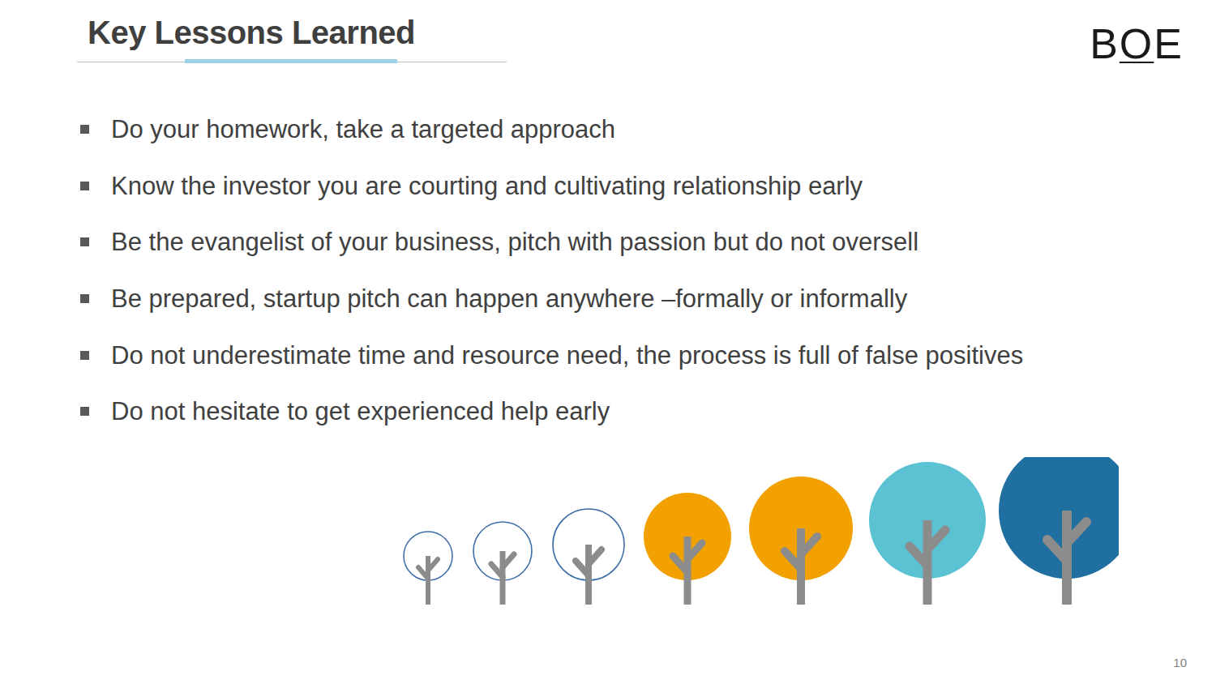Key Lessons Learned
BOE
Do your homework, take a targeted approach
Know the investor you are courting and cultivating relationship early
Be the evangelist of your business, pitch with passion but do not oversell
Be prepared, startup pitch can happen anywhere –formally or informally
Do not underestimate time and resource need, the process is full of false positives
Do not hesitate to get experienced help early
10